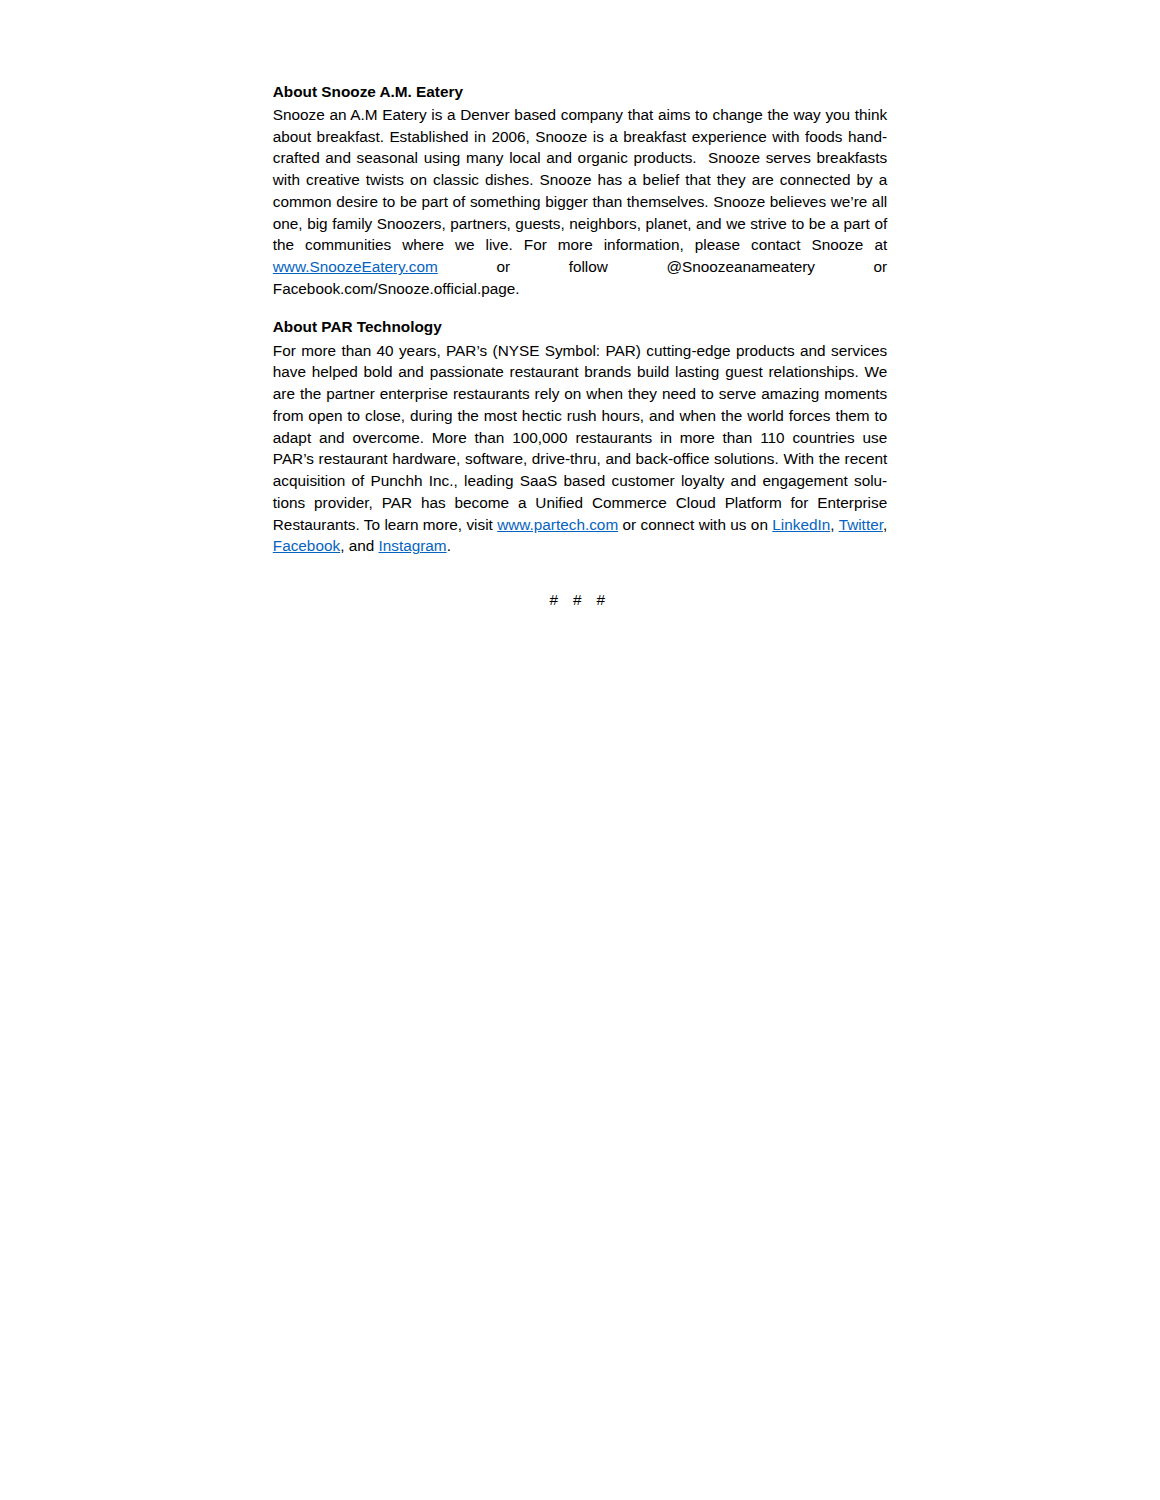About Snooze A.M. Eatery
Snooze an A.M Eatery is a Denver based company that aims to change the way you think about breakfast. Established in 2006, Snooze is a breakfast experience with foods hand-crafted and seasonal using many local and organic products. Snooze serves breakfasts with creative twists on classic dishes. Snooze has a belief that they are connected by a common desire to be part of something bigger than themselves. Snooze believes we’re all one, big family Snoozers, partners, guests, neighbors, planet, and we strive to be a part of the communities where we live. For more information, please contact Snooze at www.SnoozeEatery.com or follow @Snoozeanameatery or Facebook.com/Snooze.official.page.
About PAR Technology
For more than 40 years, PAR’s (NYSE Symbol: PAR) cutting-edge products and services have helped bold and passionate restaurant brands build lasting guest relationships. We are the partner enterprise restaurants rely on when they need to serve amazing moments from open to close, during the most hectic rush hours, and when the world forces them to adapt and overcome. More than 100,000 restaurants in more than 110 countries use PAR’s restaurant hardware, software, drive-thru, and back-office solutions. With the recent acquisition of Punchh Inc., leading SaaS based customer loyalty and engagement solutions provider, PAR has become a Unified Commerce Cloud Platform for Enterprise Restaurants. To learn more, visit www.partech.com or connect with us on LinkedIn, Twitter, Facebook, and Instagram.
# # #